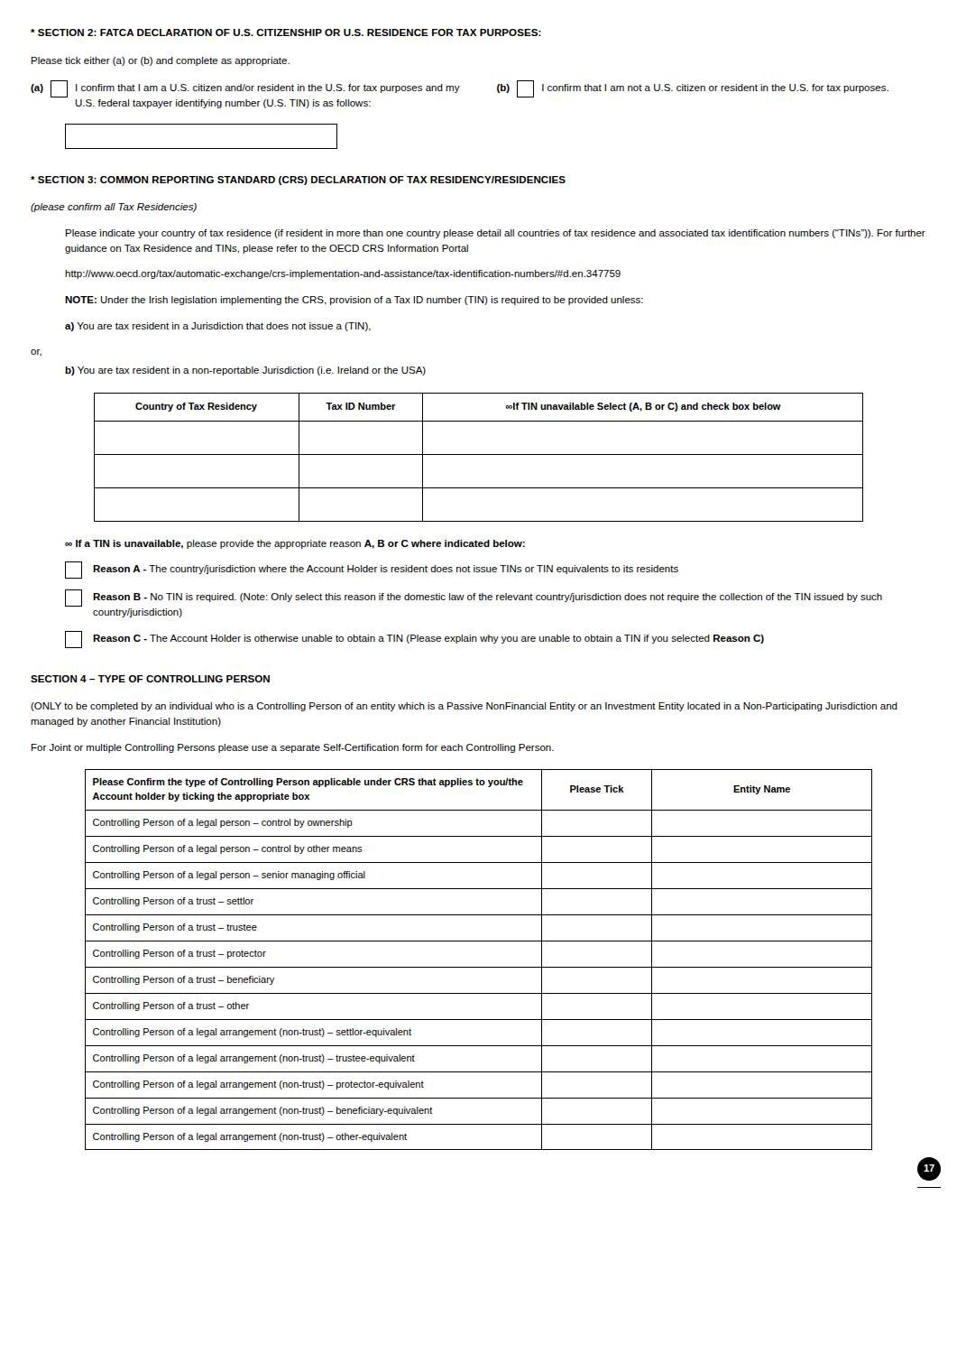* SECTION 2: FATCA DECLARATION OF U.S. CITIZENSHIP OR U.S. RESIDENCE FOR TAX PURPOSES:
Please tick either (a) or (b) and complete as appropriate.
(a) I confirm that I am a U.S. citizen and/or resident in the U.S. for tax purposes and my U.S. federal taxpayer identifying number (U.S. TIN) is as follows:
(b) I confirm that I am not a U.S. citizen or resident in the U.S. for tax purposes.
* SECTION 3: COMMON REPORTING STANDARD (CRS) DECLARATION OF TAX RESIDENCY/RESIDENCIES
(please confirm all Tax Residencies)
Please indicate your country of tax residence (if resident in more than one country please detail all countries of tax residence and associated tax identification numbers (“TINs”)). For further guidance on Tax Residence and TINs, please refer to the OECD CRS Information Portal
http://www.oecd.org/tax/automatic-exchange/crs-implementation-and-assistance/tax-identification-numbers/#d.en.347759
NOTE: Under the Irish legislation implementing the CRS, provision of a Tax ID number (TIN) is required to be provided unless:
a) You are tax resident in a Jurisdiction that does not issue a (TIN),
or,
b) You are tax resident in a non-reportable Jurisdiction (i.e. Ireland or the USA)
| Country of Tax Residency | Tax ID Number | ∞If TIN unavailable Select (A, B or C) and check box below |
| --- | --- | --- |
∞ If a TIN is unavailable, please provide the appropriate reason A, B or C where indicated below:
Reason A - The country/jurisdiction where the Account Holder is resident does not issue TINs or TIN equivalents to its residents
Reason B - No TIN is required. (Note: Only select this reason if the domestic law of the relevant country/jurisdiction does not require the collection of the TIN issued by such country/jurisdiction)
Reason C - The Account Holder is otherwise unable to obtain a TIN (Please explain why you are unable to obtain a TIN if you selected Reason C)
SECTION 4 – TYPE OF CONTROLLING PERSON
(ONLY to be completed by an individual who is a Controlling Person of an entity which is a Passive NonFinancial Entity or an Investment Entity located in a Non-Participating Jurisdiction and managed by another Financial Institution)
For Joint or multiple Controlling Persons please use a separate Self-Certification form for each Controlling Person.
| Please Confirm the type of Controlling Person applicable under CRS that applies to you/the Account holder by ticking the appropriate box | Please Tick | Entity Name |
| --- | --- | --- |
| Controlling Person of a legal person – control by ownership | | |
| Controlling Person of a legal person – control by other means | | |
| Controlling Person of a legal person – senior managing official | | |
| Controlling Person of a trust – settlor | | |
| Controlling Person of a trust – trustee | | |
| Controlling Person of a trust – protector | | |
| Controlling Person of a trust – beneficiary | | |
| Controlling Person of a trust – other | | |
| Controlling Person of a legal arrangement (non-trust) – settlor-equivalent | | |
| Controlling Person of a legal arrangement (non-trust) – trustee-equivalent | | |
| Controlling Person of a legal arrangement (non-trust) – protector-equivalent | | |
| Controlling Person of a legal arrangement (non-trust) – beneficiary-equivalent | | |
| Controlling Person of a legal arrangement (non-trust) – other-equivalent | | |
17